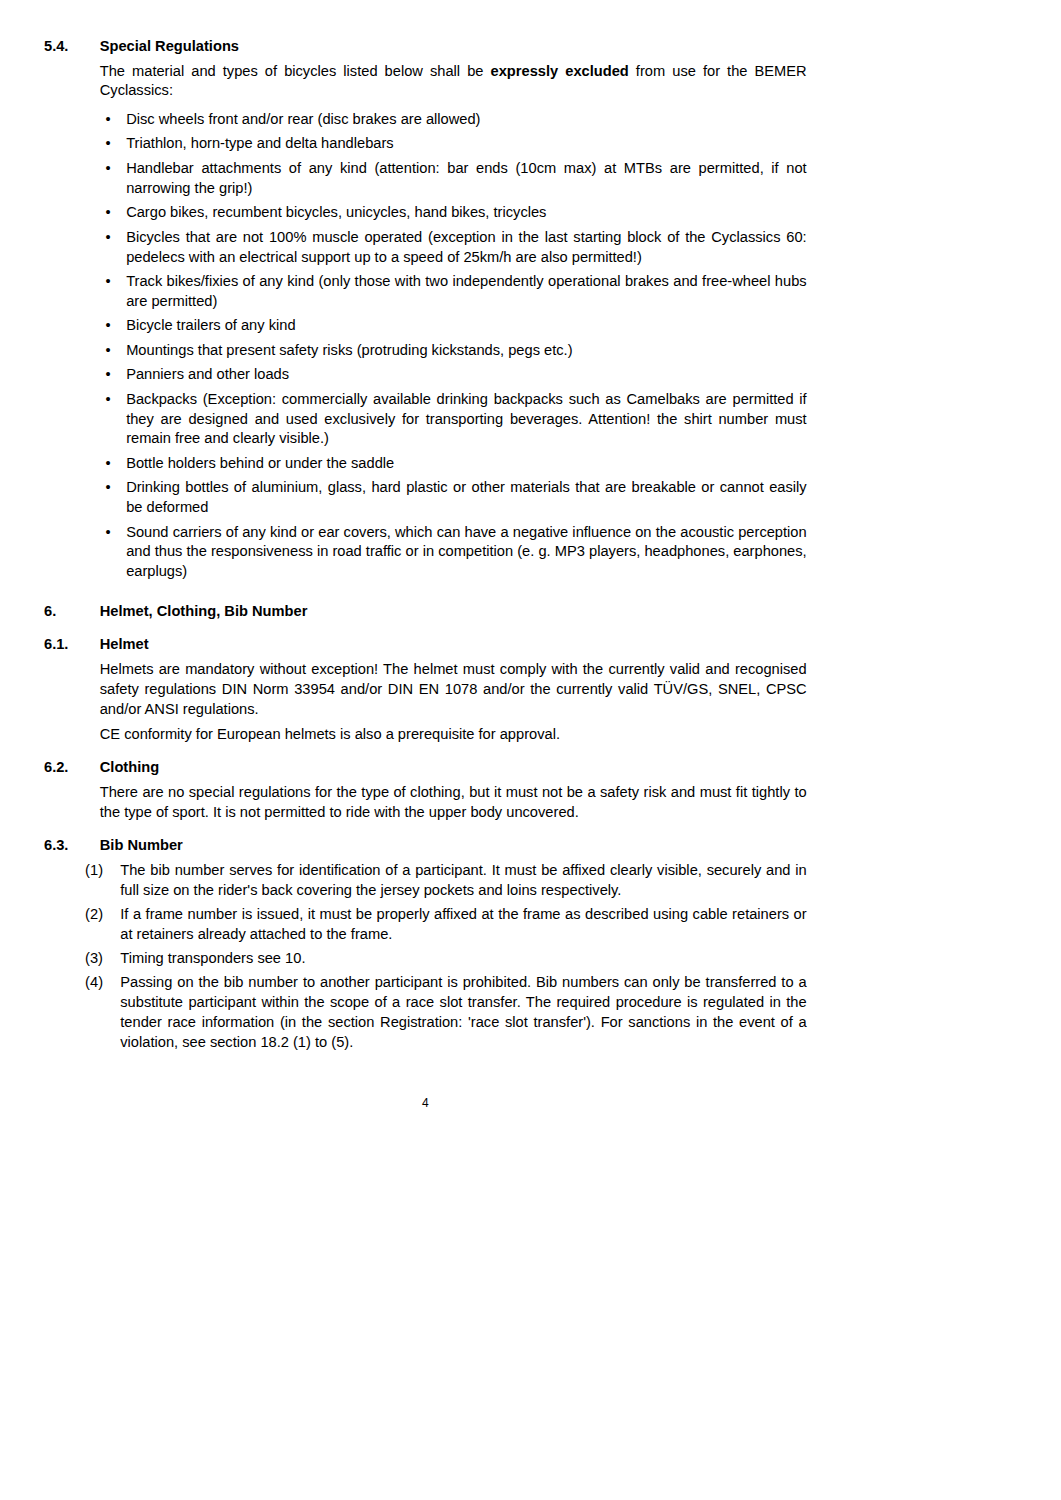5.4. Special Regulations
The material and types of bicycles listed below shall be expressly excluded from use for the BEMER Cyclassics:
Disc wheels front and/or rear (disc brakes are allowed)
Triathlon, horn-type and delta handlebars
Handlebar attachments of any kind (attention: bar ends (10cm max) at MTBs are permitted, if not narrowing the grip!)
Cargo bikes, recumbent bicycles, unicycles, hand bikes, tricycles
Bicycles that are not 100% muscle operated (exception in the last starting block of the Cyclassics 60: pedelecs with an electrical support up to a speed of 25km/h are also permitted!)
Track bikes/fixies of any kind (only those with two independently operational brakes and free-wheel hubs are permitted)
Bicycle trailers of any kind
Mountings that present safety risks (protruding kickstands, pegs etc.)
Panniers and other loads
Backpacks (Exception: commercially available drinking backpacks such as Camelbaks are permitted if they are designed and used exclusively for transporting beverages. Attention! the shirt number must remain free and clearly visible.)
Bottle holders behind or under the saddle
Drinking bottles of aluminium, glass, hard plastic or other materials that are breakable or cannot easily be deformed
Sound carriers of any kind or ear covers, which can have a negative influence on the acoustic perception and thus the responsiveness in road traffic or in competition (e. g. MP3 players, headphones, earphones, earplugs)
6. Helmet, Clothing, Bib Number
6.1. Helmet
Helmets are mandatory without exception! The helmet must comply with the currently valid and recognised safety regulations DIN Norm 33954 and/or DIN EN 1078 and/or the currently valid TÜV/GS, SNEL, CPSC and/or ANSI regulations.
CE conformity for European helmets is also a prerequisite for approval.
6.2. Clothing
There are no special regulations for the type of clothing, but it must not be a safety risk and must fit tightly to the type of sport. It is not permitted to ride with the upper body uncovered.
6.3. Bib Number
The bib number serves for identification of a participant. It must be affixed clearly visible, securely and in full size on the rider's back covering the jersey pockets and loins respectively.
If a frame number is issued, it must be properly affixed at the frame as described using cable retainers or at retainers already attached to the frame.
Timing transponders see 10.
Passing on the bib number to another participant is prohibited. Bib numbers can only be transferred to a substitute participant within the scope of a race slot transfer. The required procedure is regulated in the tender race information (in the section Registration: 'race slot transfer'). For sanctions in the event of a violation, see section 18.2 (1) to (5).
4